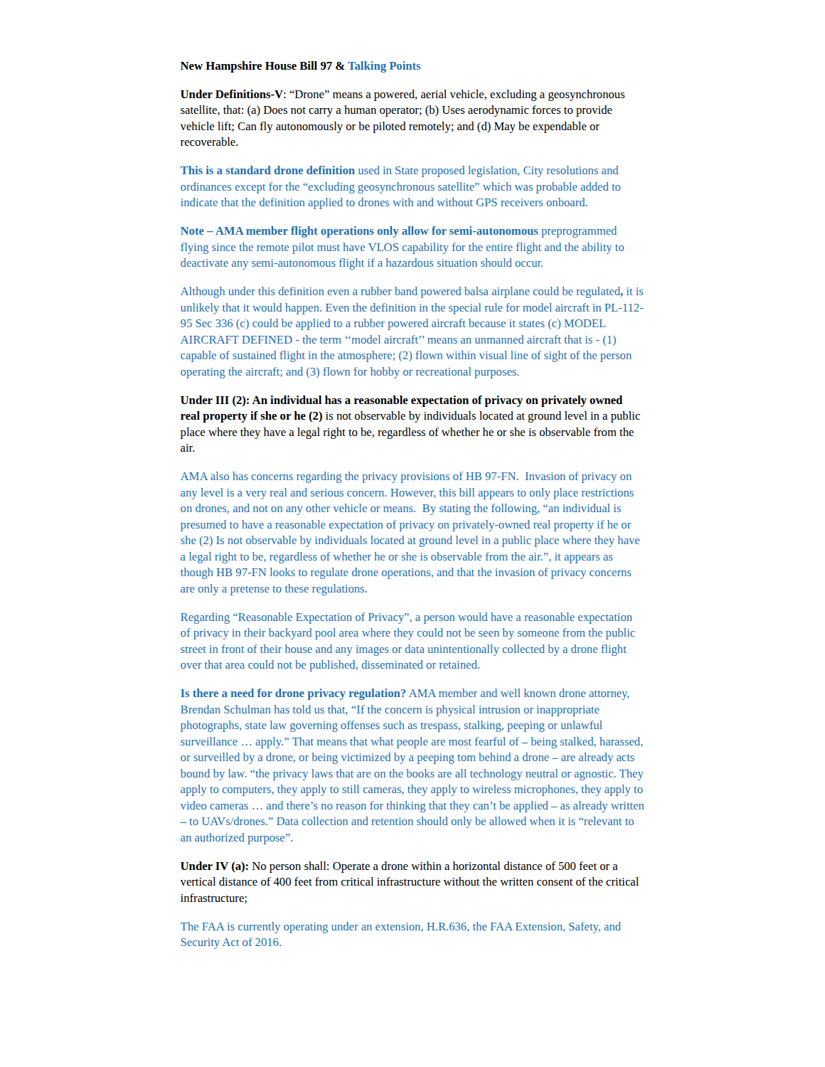New Hampshire House Bill 97 & Talking Points
Under Definitions-V: “Drone” means a powered, aerial vehicle, excluding a geosynchronous satellite, that: (a) Does not carry a human operator; (b) Uses aerodynamic forces to provide vehicle lift; Can fly autonomously or be piloted remotely; and (d) May be expendable or recoverable.
This is a standard drone definition used in State proposed legislation, City resolutions and ordinances except for the “excluding geosynchronous satellite” which was probable added to indicate that the definition applied to drones with and without GPS receivers onboard.
Note – AMA member flight operations only allow for semi-autonomous preprogrammed flying since the remote pilot must have VLOS capability for the entire flight and the ability to deactivate any semi-autonomous flight if a hazardous situation should occur.
Although under this definition even a rubber band powered balsa airplane could be regulated, it is unlikely that it would happen. Even the definition in the special rule for model aircraft in PL-112-95 Sec 336 (c) could be applied to a rubber powered aircraft because it states (c) MODEL AIRCRAFT DEFINED - the term ‘‘model aircraft’’ means an unmanned aircraft that is - (1) capable of sustained flight in the atmosphere; (2) flown within visual line of sight of the person operating the aircraft; and (3) flown for hobby or recreational purposes.
Under III (2): An individual has a reasonable expectation of privacy on privately owned real property if she or he (2) is not observable by individuals located at ground level in a public place where they have a legal right to be, regardless of whether he or she is observable from the air.
AMA also has concerns regarding the privacy provisions of HB 97-FN. Invasion of privacy on any level is a very real and serious concern. However, this bill appears to only place restrictions on drones, and not on any other vehicle or means. By stating the following, “an individual is presumed to have a reasonable expectation of privacy on privately-owned real property if he or she (2) Is not observable by individuals located at ground level in a public place where they have a legal right to be, regardless of whether he or she is observable from the air.”, it appears as though HB 97-FN looks to regulate drone operations, and that the invasion of privacy concerns are only a pretense to these regulations.
Regarding “Reasonable Expectation of Privacy”, a person would have a reasonable expectation of privacy in their backyard pool area where they could not be seen by someone from the public street in front of their house and any images or data unintentionally collected by a drone flight over that area could not be published, disseminated or retained.
Is there a need for drone privacy regulation? AMA member and well known drone attorney, Brendan Schulman has told us that, “If the concern is physical intrusion or inappropriate photographs, state law governing offenses such as trespass, stalking, peeping or unlawful surveillance … apply.” That means that what people are most fearful of – being stalked, harassed, or surveilled by a drone, or being victimized by a peeping tom behind a drone – are already acts bound by law. “the privacy laws that are on the books are all technology neutral or agnostic. They apply to computers, they apply to still cameras, they apply to wireless microphones, they apply to video cameras … and there’s no reason for thinking that they can’t be applied – as already written – to UAVs/drones.” Data collection and retention should only be allowed when it is “relevant to an authorized purpose”.
Under IV (a): No person shall: Operate a drone within a horizontal distance of 500 feet or a vertical distance of 400 feet from critical infrastructure without the written consent of the critical infrastructure;
The FAA is currently operating under an extension, H.R.636, the FAA Extension, Safety, and Security Act of 2016.